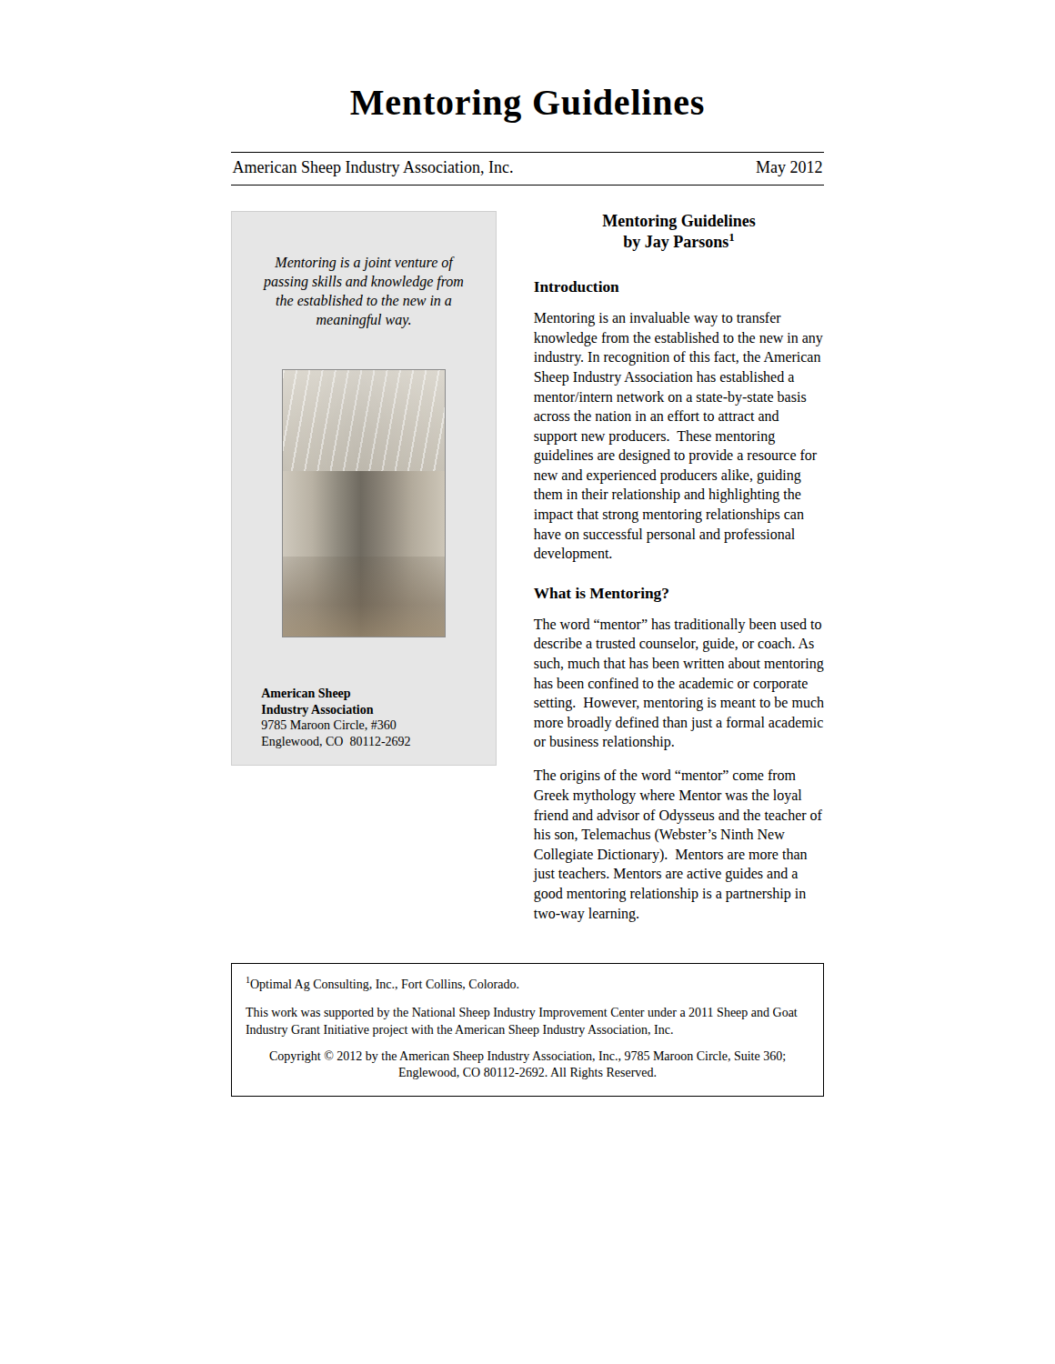Mentoring Guidelines
American Sheep Industry Association, Inc. May 2012
Mentoring is a joint venture of passing skills and knowledge from the established to the new in a meaningful way.
American Sheep
Industry Association
9785 Maroon Circle, #360
Englewood, CO 80112-2692
Mentoring Guidelines
by Jay Parsons1
Introduction
Mentoring is an invaluable way to transfer knowledge from the established to the new in any industry. In recognition of this fact, the American Sheep Industry Association has established a mentor/intern network on a state-by-state basis across the nation in an effort to attract and support new producers. These mentoring guidelines are designed to provide a resource for new and experienced producers alike, guiding them in their relationship and highlighting the impact that strong mentoring relationships can have on successful personal and professional development.
What is Mentoring?
The word “mentor” has traditionally been used to describe a trusted counselor, guide, or coach. As such, much that has been written about mentoring has been confined to the academic or corporate setting. However, mentoring is meant to be much more broadly defined than just a formal academic or business relationship.
The origins of the word “mentor” come from Greek mythology where Mentor was the loyal friend and advisor of Odysseus and the teacher of his son, Telemachus (Webster’s Ninth New Collegiate Dictionary). Mentors are more than just teachers. Mentors are active guides and a good mentoring relationship is a partnership in two-way learning.
1Optimal Ag Consulting, Inc., Fort Collins, Colorado.
This work was supported by the National Sheep Industry Improvement Center under a 2011 Sheep and Goat Industry Grant Initiative project with the American Sheep Industry Association, Inc.
Copyright © 2012 by the American Sheep Industry Association, Inc., 9785 Maroon Circle, Suite 360; Englewood, CO 80112-2692. All Rights Reserved.